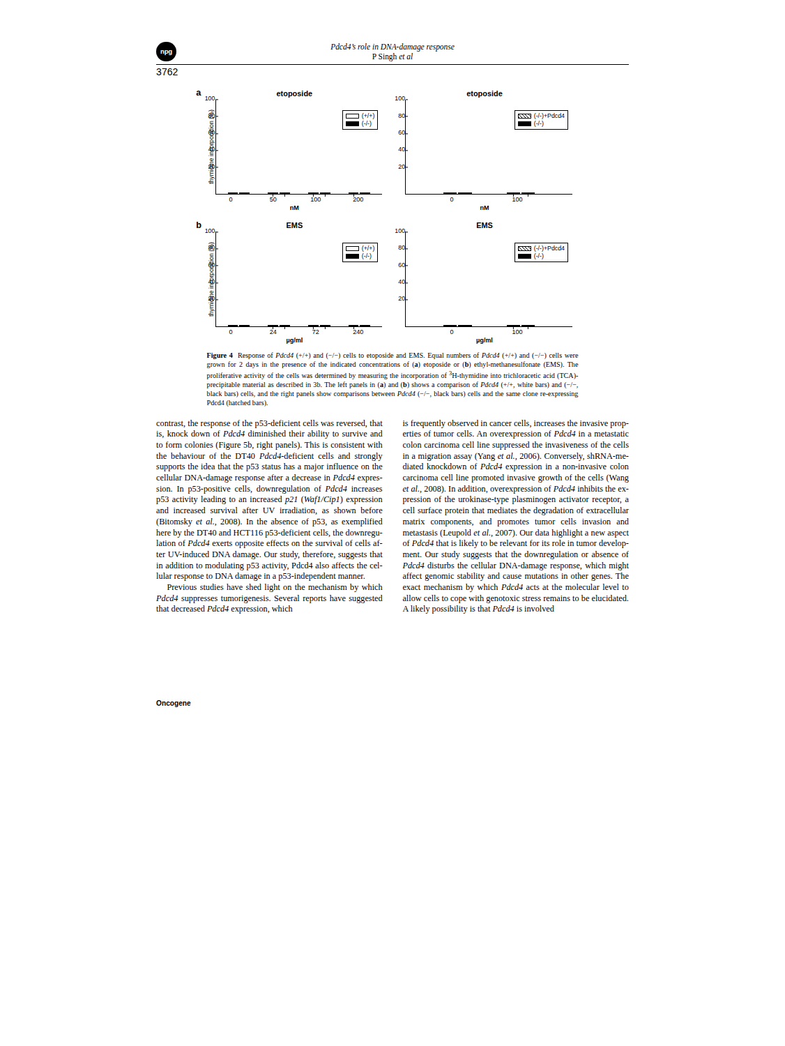npg
Pdcd4’s role in DNA-damage response
P Singh et al
3762
a
etoposide
thymidine incorporation (%)
100
80
60
40
20
(+/+)
(-/-)
050100200
nM
etoposide
100
80
60
40
20
(-/-)+Pdcd4
(-/-)
0100
nM
b
EMS
thymidine incorporation (%)
100
80
60
40
20
(+/+)
(-/-)
02472240
µg/ml
EMS
100
80
60
40
20
(-/-)+Pdcd4
(-/-)
0100
µg/ml
Figure 4 Response of Pdcd4 (+/+) and (−/−) cells to etoposide and EMS. Equal numbers of Pdcd4 (+/+) and (−/−) cells were grown for 2 days in the presence of the indicated concentrations of (a) etoposide or (b) ethyl-methanesulfonate (EMS). The proliferative activity of the cells was determined by measuring the incorporation of 3H-thymidine into trichloracetic acid (TCA)-precipitable material as described in 3b. The left panels in (a) and (b) shows a comparison of Pdcd4 (+/+, white bars) and (−/−, black bars) cells, and the right panels show comparisons between Pdcd4 (−/−, black bars) cells and the same clone re-expressing Pdcd4 (hatched bars).
contrast, the response of the p53-deficient cells was reversed, that is, knock down of Pdcd4 diminished their ability to survive and to form colonies (Figure 5b, right panels). This is consistent with the behaviour of the DT40 Pdcd4-deficient cells and strongly supports the idea that the p53 status has a major influence on the cellular DNA-damage response after a decrease in Pdcd4 expression. In p53-positive cells, downregulation of Pdcd4 increases p53 activity leading to an increased p21 (Waf1/Cip1) expression and increased survival after UV irradiation, as shown before (Bitomsky et al., 2008). In the absence of p53, as exemplified here by the DT40 and HCT116 p53-deficient cells, the downregulation of Pdcd4 exerts opposite effects on the survival of cells after UV-induced DNA damage. Our study, therefore, suggests that in addition to modulating p53 activity, Pdcd4 also affects the cellular response to DNA damage in a p53-independent manner.
Previous studies have shed light on the mechanism by which Pdcd4 suppresses tumorigenesis. Several reports have suggested that decreased Pdcd4 expression, which
is frequently observed in cancer cells, increases the invasive properties of tumor cells. An overexpression of Pdcd4 in a metastatic colon carcinoma cell line suppressed the invasiveness of the cells in a migration assay (Yang et al., 2006). Conversely, shRNA-mediated knockdown of Pdcd4 expression in a non-invasive colon carcinoma cell line promoted invasive growth of the cells (Wang et al., 2008). In addition, overexpression of Pdcd4 inhibits the expression of the urokinase-type plasminogen activator receptor, a cell surface protein that mediates the degradation of extracellular matrix components, and promotes tumor cells invasion and metastasis (Leupold et al., 2007). Our data highlight a new aspect of Pdcd4 that is likely to be relevant for its role in tumor development. Our study suggests that the downregulation or absence of Pdcd4 disturbs the cellular DNA-damage response, which might affect genomic stability and cause mutations in other genes. The exact mechanism by which Pdcd4 acts at the molecular level to allow cells to cope with genotoxic stress remains to be elucidated. A likely possibility is that Pdcd4 is involved
Oncogene